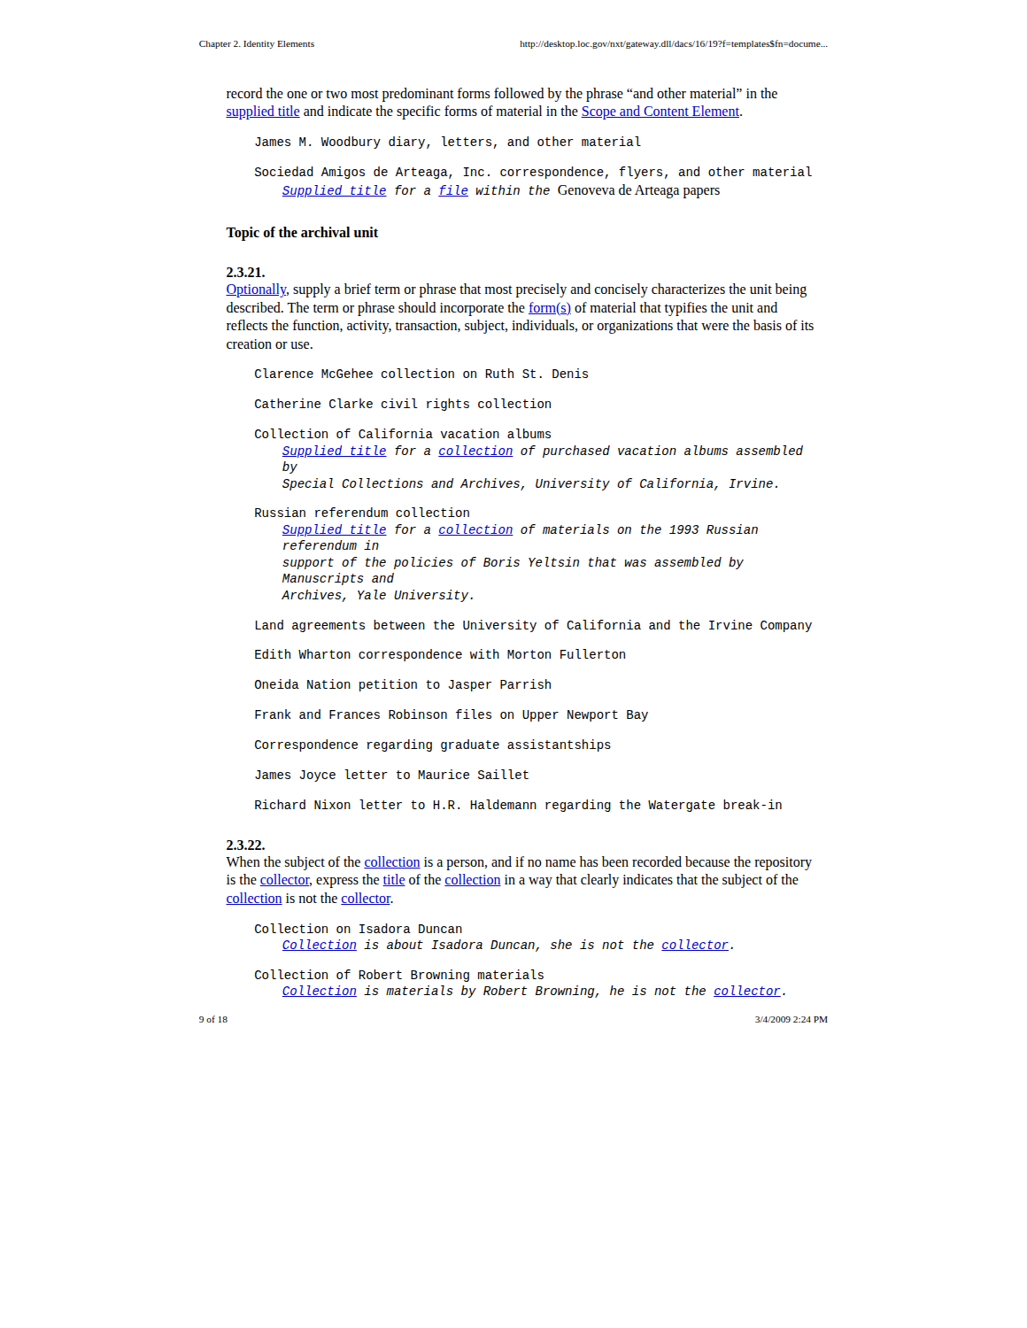Chapter 2. Identity Elements http://desktop.loc.gov/nxt/gateway.dll/dacs/16/19?f=templates$fn=docume...
record the one or two most predominant forms followed by the phrase “and other material” in the supplied title and indicate the specific forms of material in the Scope and Content Element.
James M. Woodbury diary, letters, and other material
Sociedad Amigos de Arteaga, Inc. correspondence, flyers, and other material Supplied title for a file within the Genoveva de Arteaga papers
Topic of the archival unit
2.3.21.
Optionally, supply a brief term or phrase that most precisely and concisely characterizes the unit being described. The term or phrase should incorporate the form(s) of material that typifies the unit and reflects the function, activity, transaction, subject, individuals, or organizations that were the basis of its creation or use.
Clarence McGehee collection on Ruth St. Denis
Catherine Clarke civil rights collection
Collection of California vacation albums Supplied title for a collection of purchased vacation albums assembled by Special Collections and Archives, University of California, Irvine.
Russian referendum collection Supplied title for a collection of materials on the 1993 Russian referendum in support of the policies of Boris Yeltsin that was assembled by Manuscripts and Archives, Yale University.
Land agreements between the University of California and the Irvine Company
Edith Wharton correspondence with Morton Fullerton
Oneida Nation petition to Jasper Parrish
Frank and Frances Robinson files on Upper Newport Bay
Correspondence regarding graduate assistantships
James Joyce letter to Maurice Saillet
Richard Nixon letter to H.R. Haldemann regarding the Watergate break-in
2.3.22.
When the subject of the collection is a person, and if no name has been recorded because the repository is the collector, express the title of the collection in a way that clearly indicates that the subject of the collection is not the collector.
Collection on Isadora Duncan Collection is about Isadora Duncan, she is not the collector.
Collection of Robert Browning materials Collection is materials by Robert Browning, he is not the collector.
9 of 18 3/4/2009 2:24 PM